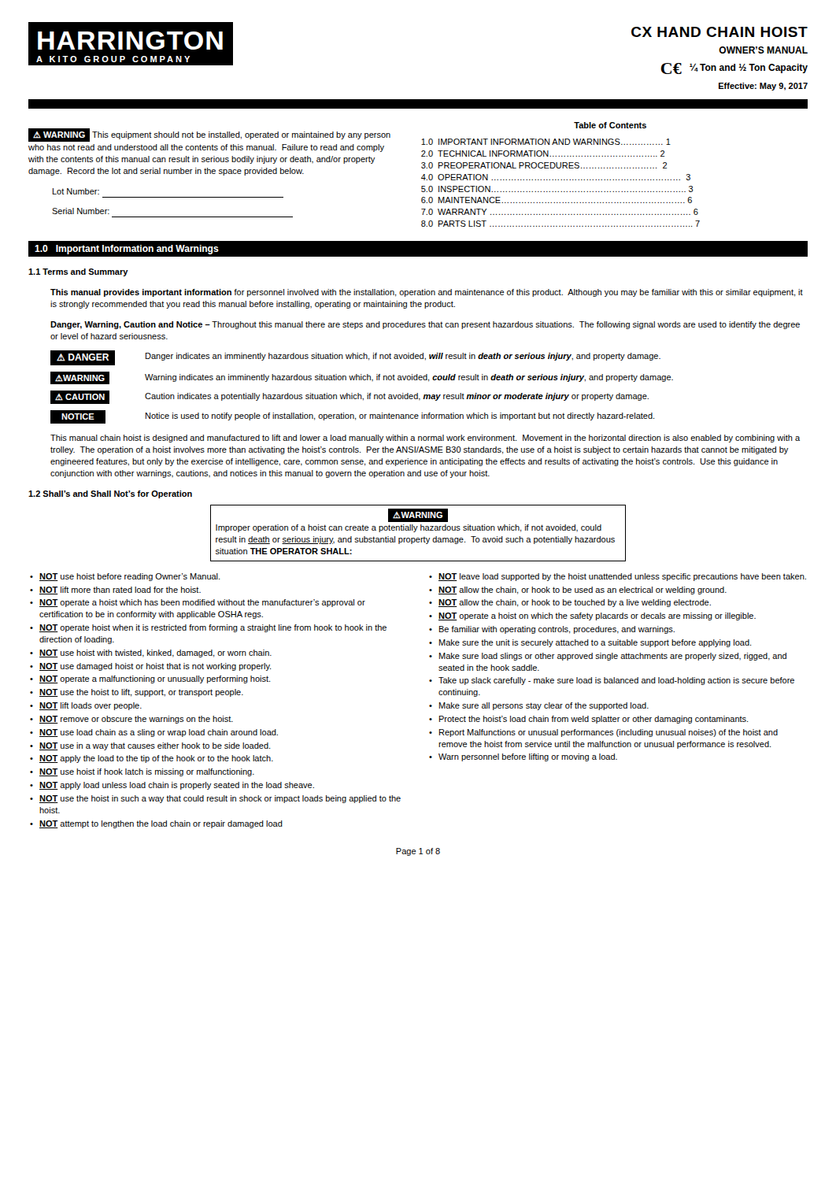HARRINGTONA KITO GROUP COMPANY
CX HAND CHAIN HOIST
OWNER’S MANUAL
C€¼ Ton and ½ Ton Capacity
Effective: May 9, 2017
⚠ WARNING This equipment should not be installed, operated or maintained by any person who has not read and understood all the contents of this manual. Failure to read and comply with the contents of this manual can result in serious bodily injury or death, and/or property damage. Record the lot and serial number in the space provided below.
Lot Number:
Serial Number:
Table of Contents
1.0 IMPORTANT INFORMATION AND WARNINGS…………… 1
2.0 TECHNICAL INFORMATION……………………………….. 2
3.0 PREOPERATIONAL PROCEDURES……………………… 2
4.0 OPERATION ………………………………………………………… 3
5.0 INSPECTION………………………………………………………….. 3
6.0 MAINTENANCE………………………………………………………. 6
7.0 WARRANTY ……………………………………………………………. 6
8.0 PARTS LIST …………………………………………………………….. 7
1.0 Important Information and Warnings
1.1 Terms and Summary
This manual provides important information for personnel involved with the installation, operation and maintenance of this product. Although you may be familiar with this or similar equipment, it is strongly recommended that you read this manual before installing, operating or maintaining the product.
Danger, Warning, Caution and Notice – Throughout this manual there are steps and procedures that can present hazardous situations. The following signal words are used to identify the degree or level of hazard seriousness.
⚠ DANGER
Danger indicates an imminently hazardous situation which, if not avoided, will result in death or serious injury, and property damage.
⚠WARNING
Warning indicates an imminently hazardous situation which, if not avoided, could result in death or serious injury, and property damage.
⚠ CAUTION
Caution indicates a potentially hazardous situation which, if not avoided, may result minor or moderate injury or property damage.
NOTICE
Notice is used to notify people of installation, operation, or maintenance information which is important but not directly hazard-related.
This manual chain hoist is designed and manufactured to lift and lower a load manually within a normal work environment. Movement in the horizontal direction is also enabled by combining with a trolley. The operation of a hoist involves more than activating the hoist’s controls. Per the ANSI/ASME B30 standards, the use of a hoist is subject to certain hazards that cannot be mitigated by engineered features, but only by the exercise of intelligence, care, common sense, and experience in anticipating the effects and results of activating the hoist’s controls. Use this guidance in conjunction with other warnings, cautions, and notices in this manual to govern the operation and use of your hoist.
1.2 Shall’s and Shall Not’s for Operation
⚠WARNING
Improper operation of a hoist can create a potentially hazardous situation which, if not avoided, could result in death or serious injury, and substantial property damage. To avoid such a potentially hazardous situation THE OPERATOR SHALL:
NOT use hoist before reading Owner’s Manual.
NOT lift more than rated load for the hoist.
NOT operate a hoist which has been modified without the manufacturer’s approval or certification to be in conformity with applicable OSHA regs.
NOT operate hoist when it is restricted from forming a straight line from hook to hook in the direction of loading.
NOT use hoist with twisted, kinked, damaged, or worn chain.
NOT use damaged hoist or hoist that is not working properly.
NOT operate a malfunctioning or unusually performing hoist.
NOT use the hoist to lift, support, or transport people.
NOT lift loads over people.
NOT remove or obscure the warnings on the hoist.
NOT use load chain as a sling or wrap load chain around load.
NOT use in a way that causes either hook to be side loaded.
NOT apply the load to the tip of the hook or to the hook latch.
NOT use hoist if hook latch is missing or malfunctioning.
NOT apply load unless load chain is properly seated in the load sheave.
NOT use the hoist in such a way that could result in shock or impact loads being applied to the hoist.
NOT attempt to lengthen the load chain or repair damaged load
NOT leave load supported by the hoist unattended unless specific precautions have been taken.
NOT allow the chain, or hook to be used as an electrical or welding ground.
NOT allow the chain, or hook to be touched by a live welding electrode.
NOT operate a hoist on which the safety placards or decals are missing or illegible.
Be familiar with operating controls, procedures, and warnings.
Make sure the unit is securely attached to a suitable support before applying load.
Make sure load slings or other approved single attachments are properly sized, rigged, and seated in the hook saddle.
Take up slack carefully - make sure load is balanced and load-holding action is secure before continuing.
Make sure all persons stay clear of the supported load.
Protect the hoist’s load chain from weld splatter or other damaging contaminants.
Report Malfunctions or unusual performances (including unusual noises) of the hoist and remove the hoist from service until the malfunction or unusual performance is resolved.
Warn personnel before lifting or moving a load.
Page 1 of 8